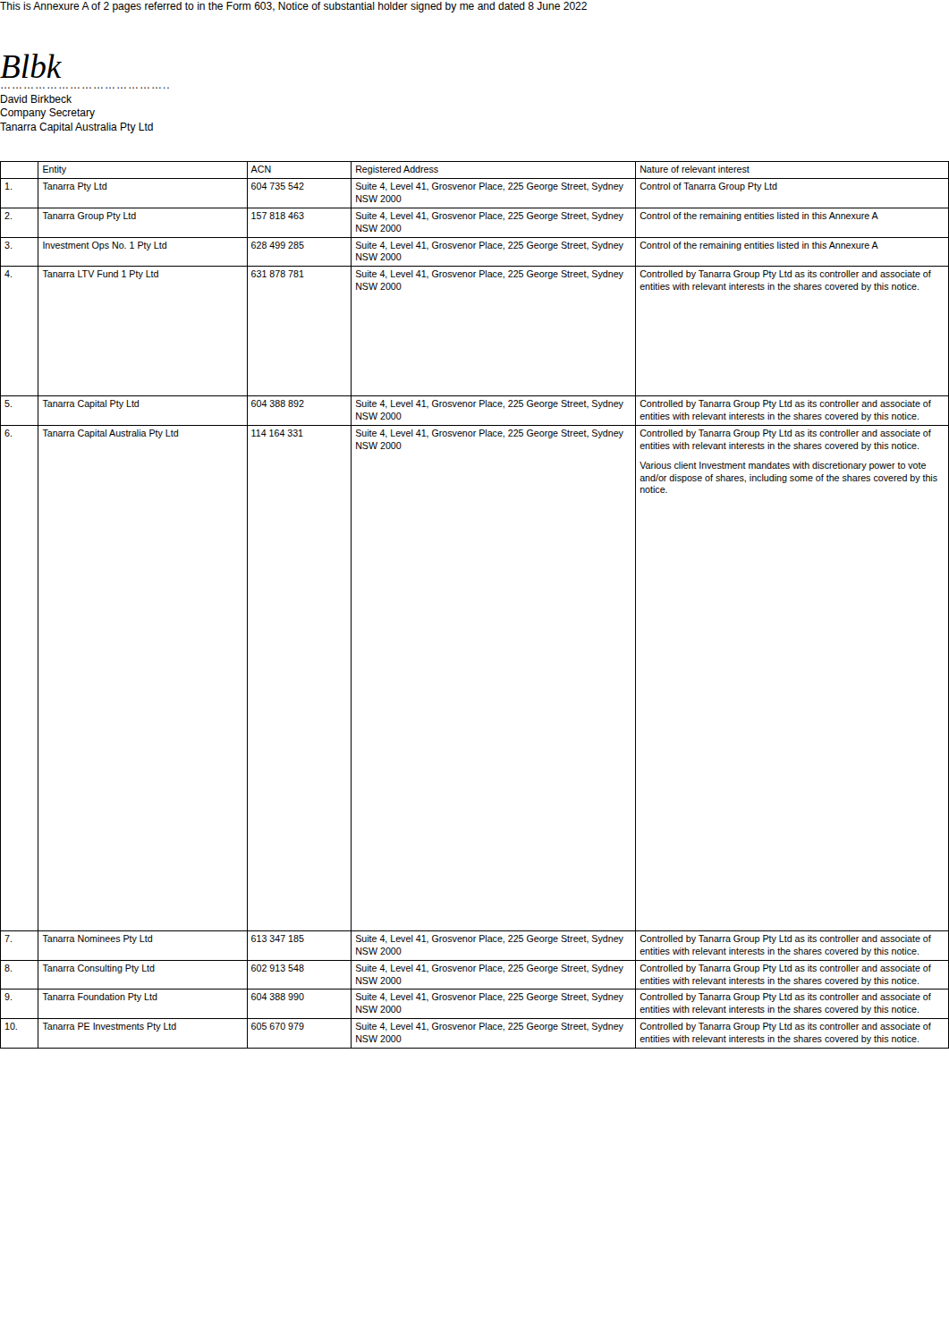This is Annexure A of 2 pages referred to in the Form 603, Notice of substantial holder signed by me and dated 8 June 2022
Blbk
……………………………………..
David Birkbeck
Company Secretary
Tanarra Capital Australia Pty Ltd
| | Entity | ACN | Registered Address | Nature of relevant interest |
| --- | --- | --- | --- | --- |
| 1. | Tanarra Pty Ltd | 604 735 542 | Suite 4, Level 41, Grosvenor Place, 225 George Street, Sydney NSW 2000 | Control of Tanarra Group Pty Ltd |
| 2. | Tanarra Group Pty Ltd | 157 818 463 | Suite 4, Level 41, Grosvenor Place, 225 George Street, Sydney NSW 2000 | Control of the remaining entities listed in this Annexure A |
| 3. | Investment Ops No. 1 Pty Ltd | 628 499 285 | Suite 4, Level 41, Grosvenor Place, 225 George Street, Sydney NSW 2000 | Control of the remaining entities listed in this Annexure A |
| 4. | Tanarra LTV Fund 1 Pty Ltd | 631 878 781 | Suite 4, Level 41, Grosvenor Place, 225 George Street, Sydney NSW 2000 | Controlled by Tanarra Group Pty Ltd as its controller and associate of entities with relevant interests in the shares covered by this notice. |
| 5. | Tanarra Capital Pty Ltd | 604 388 892 | Suite 4, Level 41, Grosvenor Place, 225 George Street, Sydney NSW 2000 | Controlled by Tanarra Group Pty Ltd as its controller and associate of entities with relevant interests in the shares covered by this notice. |
| 6. | Tanarra Capital Australia Pty Ltd | 114 164 331 | Suite 4, Level 41, Grosvenor Place, 225 George Street, Sydney NSW 2000 | Controlled by Tanarra Group Pty Ltd as its controller and associate of entities with relevant interests in the shares covered by this notice. Various client Investment mandates with discretionary power to vote and/or dispose of shares, including some of the shares covered by this notice. |
| 7. | Tanarra Nominees Pty Ltd | 613 347 185 | Suite 4, Level 41, Grosvenor Place, 225 George Street, Sydney NSW 2000 | Controlled by Tanarra Group Pty Ltd as its controller and associate of entities with relevant interests in the shares covered by this notice. |
| 8. | Tanarra Consulting Pty Ltd | 602 913 548 | Suite 4, Level 41, Grosvenor Place, 225 George Street, Sydney NSW 2000 | Controlled by Tanarra Group Pty Ltd as its controller and associate of entities with relevant interests in the shares covered by this notice. |
| 9. | Tanarra Foundation Pty Ltd | 604 388 990 | Suite 4, Level 41, Grosvenor Place, 225 George Street, Sydney NSW 2000 | Controlled by Tanarra Group Pty Ltd as its controller and associate of entities with relevant interests in the shares covered by this notice. |
| 10. | Tanarra PE Investments Pty Ltd | 605 670 979 | Suite 4, Level 41, Grosvenor Place, 225 George Street, Sydney NSW 2000 | Controlled by Tanarra Group Pty Ltd as its controller and associate of entities with relevant interests in the shares covered by this notice. |